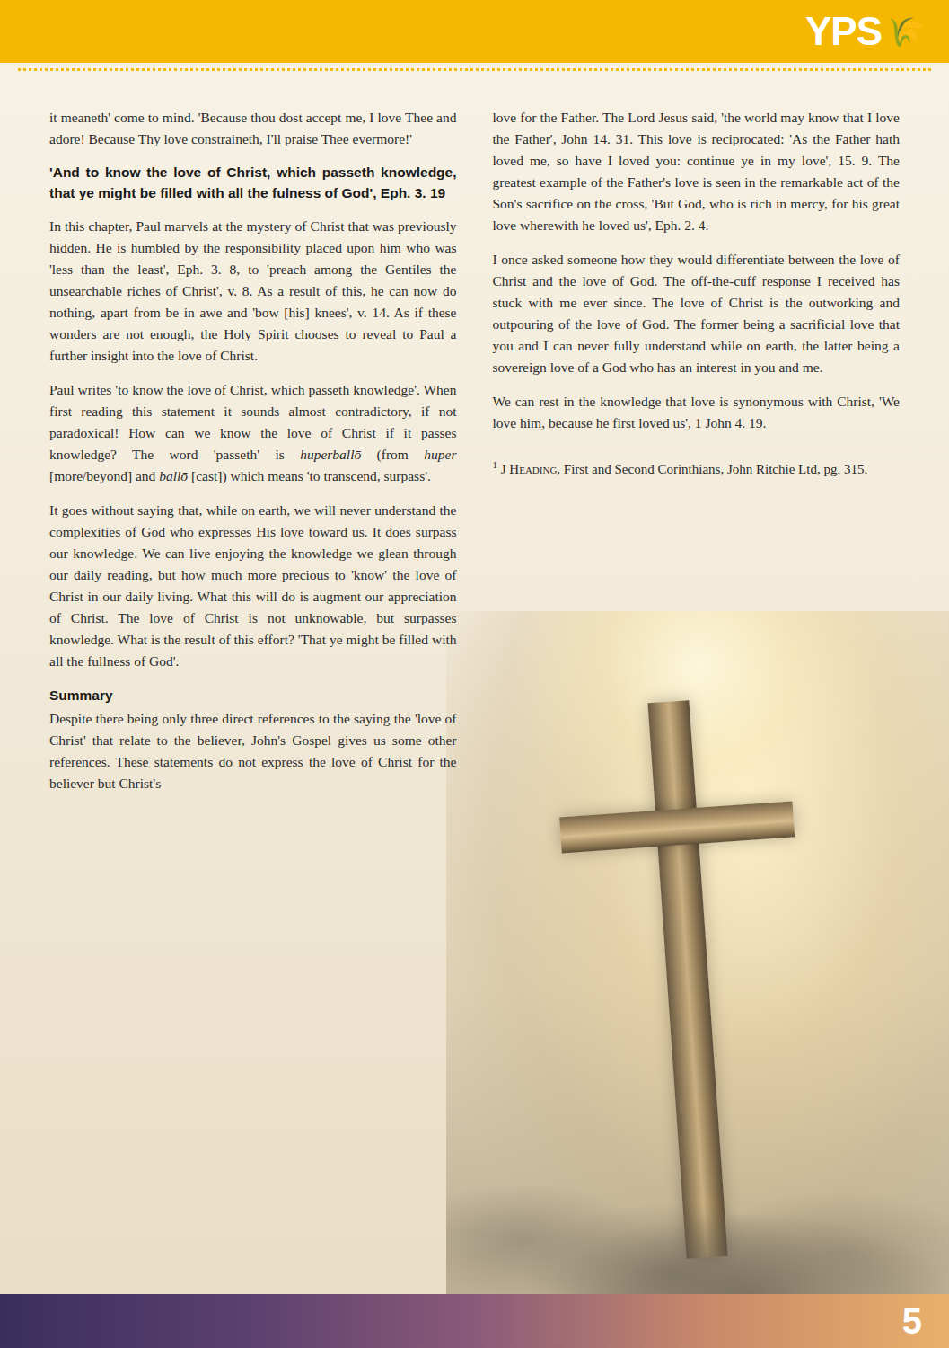YPS🌾
it meaneth' come to mind. 'Because thou dost accept me, I love Thee and adore! Because Thy love constraineth, I'll praise Thee evermore!'
'And to know the love of Christ, which passeth knowledge, that ye might be filled with all the fulness of God', Eph. 3. 19
In this chapter, Paul marvels at the mystery of Christ that was previously hidden. He is humbled by the responsibility placed upon him who was 'less than the least', Eph. 3. 8, to 'preach among the Gentiles the unsearchable riches of Christ', v. 8. As a result of this, he can now do nothing, apart from be in awe and 'bow [his] knees', v. 14. As if these wonders are not enough, the Holy Spirit chooses to reveal to Paul a further insight into the love of Christ.
Paul writes 'to know the love of Christ, which passeth knowledge'. When first reading this statement it sounds almost contradictory, if not paradoxical! How can we know the love of Christ if it passes knowledge? The word 'passeth' is huperballō (from huper [more/beyond] and ballō [cast]) which means 'to transcend, surpass'.
It goes without saying that, while on earth, we will never understand the complexities of God who expresses His love toward us. It does surpass our knowledge. We can live enjoying the knowledge we glean through our daily reading, but how much more precious to 'know' the love of Christ in our daily living. What this will do is augment our appreciation of Christ. The love of Christ is not unknowable, but surpasses knowledge. What is the result of this effort? 'That ye might be filled with all the fullness of God'.
Summary
Despite there being only three direct references to the saying the 'love of Christ' that relate to the believer, John's Gospel gives us some other references. These statements do not express the love of Christ for the believer but Christ's
love for the Father. The Lord Jesus said, 'the world may know that I love the Father', John 14. 31. This love is reciprocated: 'As the Father hath loved me, so have I loved you: continue ye in my love', 15. 9. The greatest example of the Father's love is seen in the remarkable act of the Son's sacrifice on the cross, 'But God, who is rich in mercy, for his great love wherewith he loved us', Eph. 2. 4.
I once asked someone how they would differentiate between the love of Christ and the love of God. The off-the-cuff response I received has stuck with me ever since. The love of Christ is the outworking and outpouring of the love of God. The former being a sacrificial love that you and I can never fully understand while on earth, the latter being a sovereign love of a God who has an interest in you and me.
We can rest in the knowledge that love is synonymous with Christ, 'We love him, because he first loved us', 1 John 4. 19.
1 J Heading, First and Second Corinthians, John Ritchie Ltd, pg. 315.
5